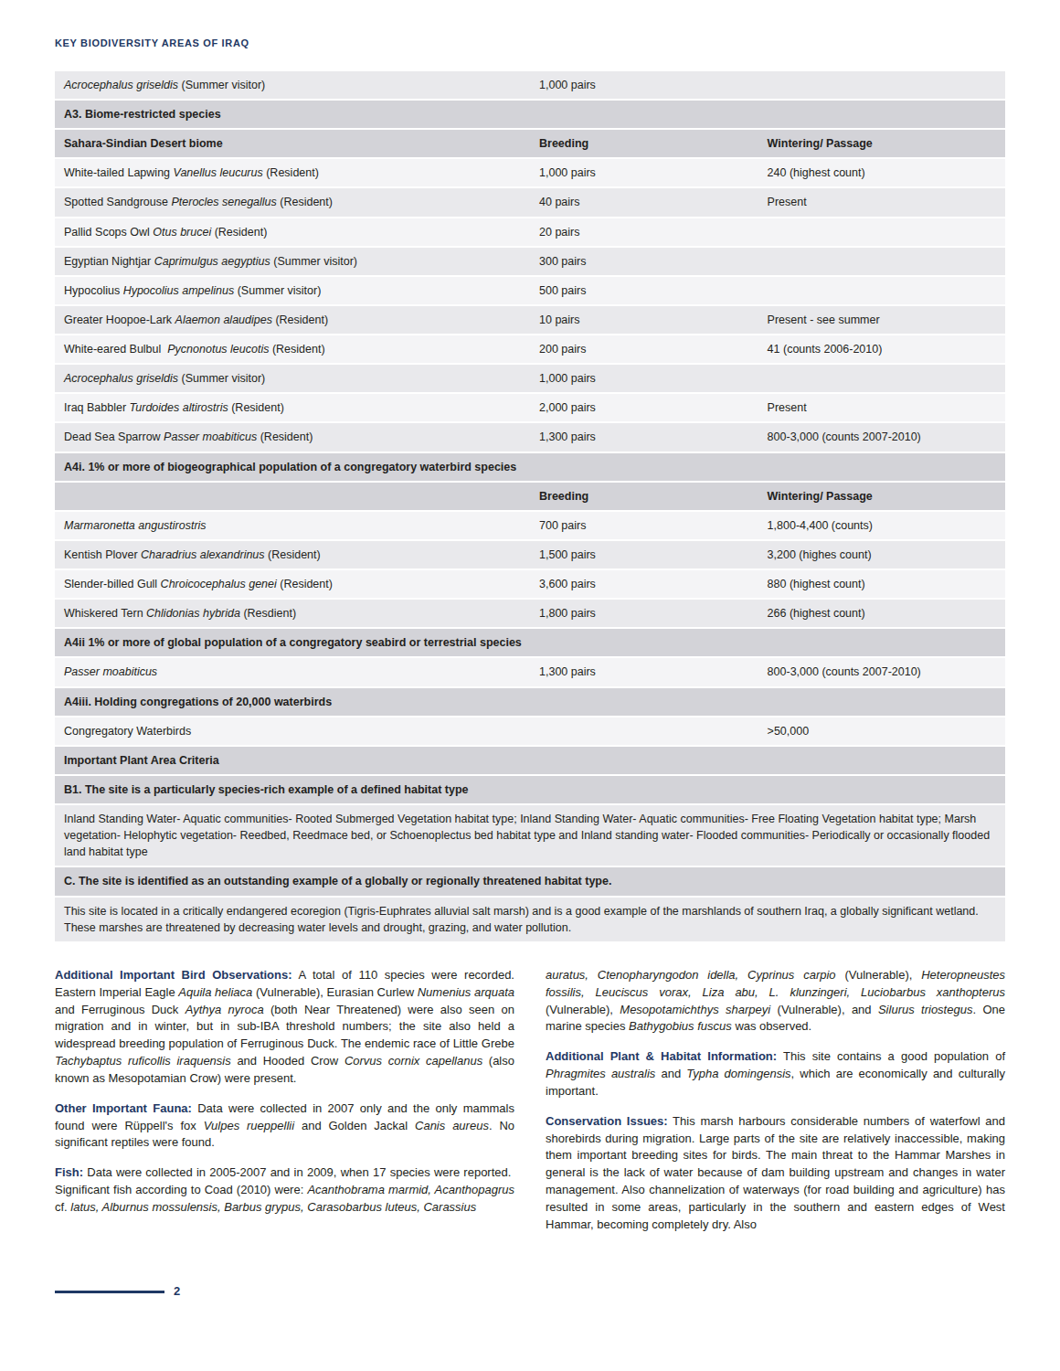KEY BIODIVERSITY AREAS OF IRAQ
| Acrocephalus griseldis (Summer visitor) | 1,000 pairs | |
| A3. Biome-restricted species |
| Sahara-Sindian Desert biome | Breeding | Wintering/ Passage |
| White-tailed Lapwing Vanellus leucurus (Resident) | 1,000 pairs | 240 (highest count) |
| Spotted Sandgrouse Pterocles senegallus (Resident) | 40 pairs | Present |
| Pallid Scops Owl Otus brucei (Resident) | 20 pairs | |
| Egyptian Nightjar Caprimulgus aegyptius (Summer visitor) | 300 pairs | |
| Hypocolius Hypocolius ampelinus (Summer visitor) | 500 pairs | |
| Greater Hoopoe-Lark Alaemon alaudipes (Resident) | 10 pairs | Present - see summer |
| White-eared Bulbul Pycnonotus leucotis (Resident) | 200 pairs | 41 (counts 2006-2010) |
| Acrocephalus griseldis (Summer visitor) | 1,000 pairs | |
| Iraq Babbler Turdoides altirostris (Resident) | 2,000 pairs | Present |
| Dead Sea Sparrow Passer moabiticus (Resident) | 1,300 pairs | 800-3,000 (counts 2007-2010) |
| A4i. 1% or more of biogeographical population of a congregatory waterbird species |
| | Breeding | Wintering/ Passage |
| Marmaronetta angustirostris | 700 pairs | 1,800-4,400 (counts) |
| Kentish Plover Charadrius alexandrinus (Resident) | 1,500 pairs | 3,200 (highes count) |
| Slender-billed Gull Chroicocephalus genei (Resident) | 3,600 pairs | 880 (highest count) |
| Whiskered Tern Chlidonias hybrida (Resdient) | 1,800 pairs | 266 (highest count) |
| A4ii 1% or more of global population of a congregatory seabird or terrestrial species |
| Passer moabiticus | 1,300 pairs | 800-3,000 (counts 2007-2010) |
| A4iii. Holding congregations of 20,000 waterbirds |
| Congregatory Waterbirds | | >50,000 |
| Important Plant Area Criteria |
| B1. The site is a particularly species-rich example of a defined habitat type |
| Inland Standing Water- Aquatic communities- Rooted Submerged Vegetation habitat type; Inland Standing Water- Aquatic communities- Free Floating Vegetation habitat type; Marsh vegetation- Helophytic vegetation- Reedbed, Reedmace bed, or Schoenoplectus bed habitat type and Inland standing water- Flooded communities- Periodically or occasionally flooded land habitat type |
| C. The site is identified as an outstanding example of a globally or regionally threatened habitat type. |
| This site is located in a critically endangered ecoregion (Tigris-Euphrates alluvial salt marsh) and is a good example of the marshlands of southern Iraq, a globally significant wetland. These marshes are threatened by decreasing water levels and drought, grazing, and water pollution. |
Additional Important Bird Observations: A total of 110 species were recorded. Eastern Imperial Eagle Aquila heliaca (Vulnerable), Eurasian Curlew Numenius arquata and Ferruginous Duck Aythya nyroca (both Near Threatened) were also seen on migration and in winter, but in sub-IBA threshold numbers; the site also held a widespread breeding population of Ferruginous Duck. The endemic race of Little Grebe Tachybaptus ruficollis iraquensis and Hooded Crow Corvus cornix capellanus (also known as Mesopotamian Crow) were present.
Other Important Fauna: Data were collected in 2007 only and the only mammals found were Rüppell's fox Vulpes rueppellii and Golden Jackal Canis aureus. No significant reptiles were found.
Fish: Data were collected in 2005-2007 and in 2009, when 17 species were reported. Significant fish according to Coad (2010) were: Acanthobrama marmid, Acanthopagrus cf. latus, Alburnus mossulensis, Barbus grypus, Carasobarbus luteus, Carassius
auratus, Ctenopharyngodon idella, Cyprinus carpio (Vulnerable), Heteropneustes fossilis, Leuciscus vorax, Liza abu, L. klunzingeri, Luciobarbus xanthopterus (Vulnerable), Mesopotamichthys sharpeyi (Vulnerable), and Silurus triostegus. One marine species Bathygobius fuscus was observed.
Additional Plant & Habitat Information: This site contains a good population of Phragmites australis and Typha domingensis, which are economically and culturally important.
Conservation Issues: This marsh harbours considerable numbers of waterfowl and shorebirds during migration. Large parts of the site are relatively inaccessible, making them important breeding sites for birds. The main threat to the Hammar Marshes in general is the lack of water because of dam building upstream and changes in water management. Also channelization of waterways (for road building and agriculture) has resulted in some areas, particularly in the southern and eastern edges of West Hammar, becoming completely dry. Also
2